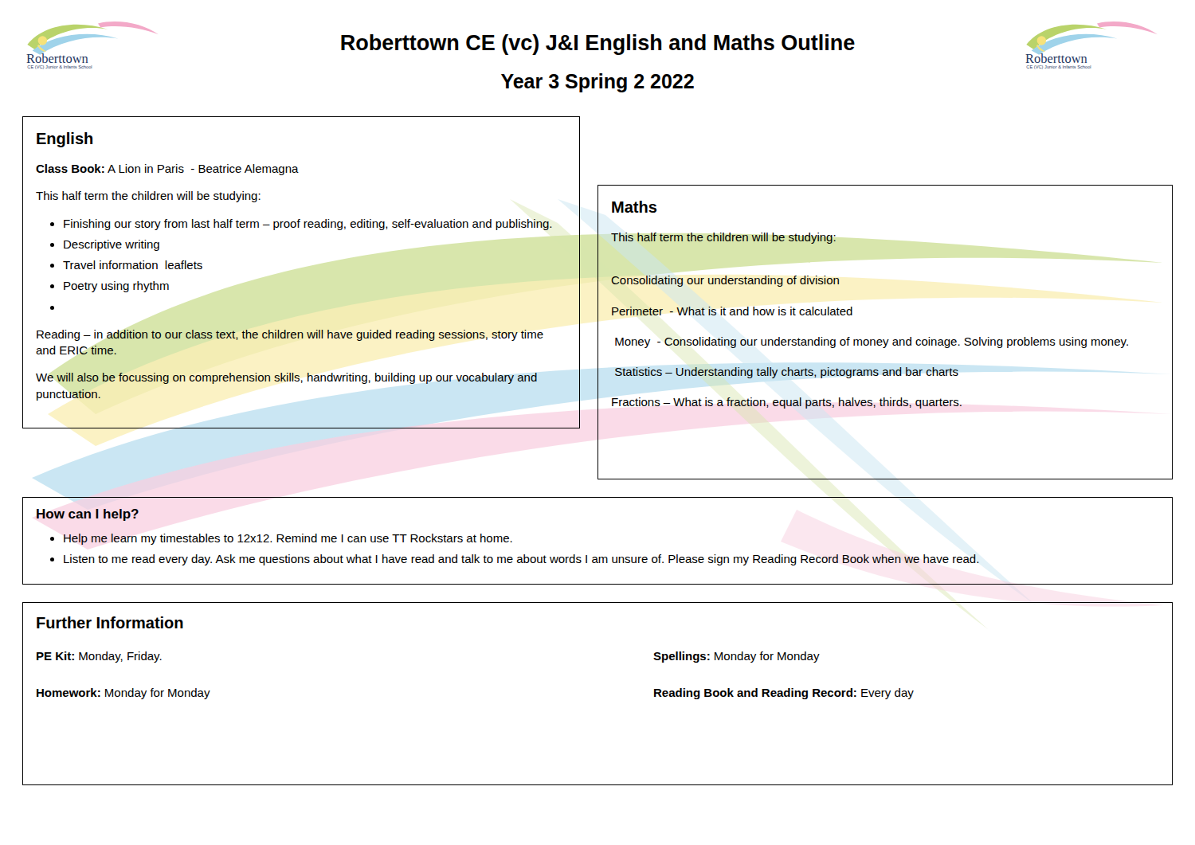Roberttown CE (VC) Junior & Infants School
Roberttown CE (vc) J&I English and Maths Outline
Year 3 Spring 2 2022
Roberttown CE (VC) Junior & Infants School
English
Class Book: A Lion in Paris - Beatrice Alemagna
This half term the children will be studying:
Finishing our story from last half term – proof reading, editing, self-evaluation and publishing.
Descriptive writing
Travel information leaflets
Poetry using rhythm
Reading – in addition to our class text, the children will have guided reading sessions, story time and ERIC time.
We will also be focussing on comprehension skills, handwriting, building up our vocabulary and punctuation.
Maths
This half term the children will be studying:
Consolidating our understanding of division
Perimeter - What is it and how is it calculated
Money - Consolidating our understanding of money and coinage. Solving problems using money.
Statistics – Understanding tally charts, pictograms and bar charts
Fractions – What is a fraction, equal parts, halves, thirds, quarters.
How can I help?
Help me learn my timestables to 12x12. Remind me I can use TT Rockstars at home.
Listen to me read every day. Ask me questions about what I have read and talk to me about words I am unsure of. Please sign my Reading Record Book when we have read.
Further Information
PE Kit: Monday, Friday.
Spellings: Monday for Monday
Homework: Monday for Monday
Reading Book and Reading Record: Every day